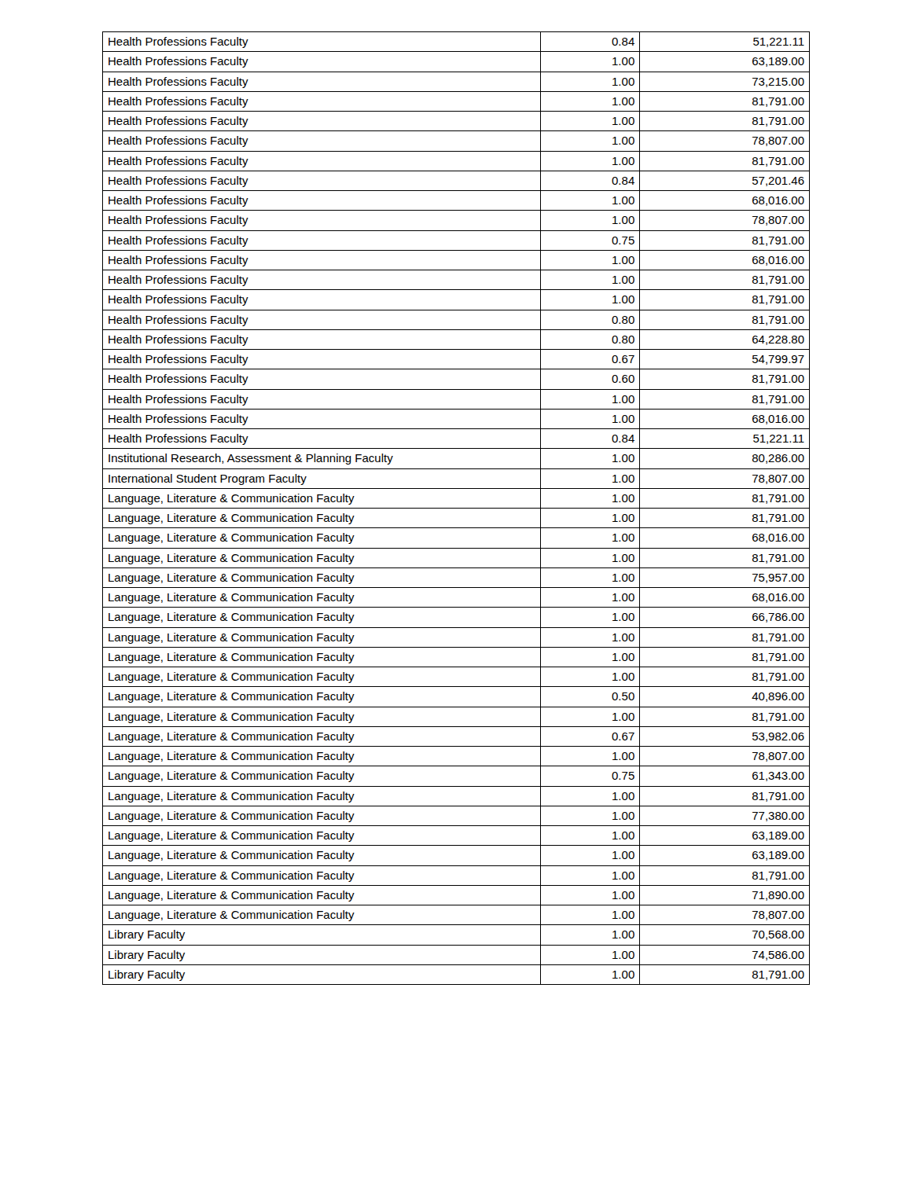| Health Professions Faculty | 0.84 | 51,221.11 |
| Health Professions Faculty | 1.00 | 63,189.00 |
| Health Professions Faculty | 1.00 | 73,215.00 |
| Health Professions Faculty | 1.00 | 81,791.00 |
| Health Professions Faculty | 1.00 | 81,791.00 |
| Health Professions Faculty | 1.00 | 78,807.00 |
| Health Professions Faculty | 1.00 | 81,791.00 |
| Health Professions Faculty | 0.84 | 57,201.46 |
| Health Professions Faculty | 1.00 | 68,016.00 |
| Health Professions Faculty | 1.00 | 78,807.00 |
| Health Professions Faculty | 0.75 | 81,791.00 |
| Health Professions Faculty | 1.00 | 68,016.00 |
| Health Professions Faculty | 1.00 | 81,791.00 |
| Health Professions Faculty | 1.00 | 81,791.00 |
| Health Professions Faculty | 0.80 | 81,791.00 |
| Health Professions Faculty | 0.80 | 64,228.80 |
| Health Professions Faculty | 0.67 | 54,799.97 |
| Health Professions Faculty | 0.60 | 81,791.00 |
| Health Professions Faculty | 1.00 | 81,791.00 |
| Health Professions Faculty | 1.00 | 68,016.00 |
| Health Professions Faculty | 0.84 | 51,221.11 |
| Institutional Research, Assessment & Planning Faculty | 1.00 | 80,286.00 |
| International Student Program Faculty | 1.00 | 78,807.00 |
| Language, Literature & Communication Faculty | 1.00 | 81,791.00 |
| Language, Literature & Communication Faculty | 1.00 | 81,791.00 |
| Language, Literature & Communication Faculty | 1.00 | 68,016.00 |
| Language, Literature & Communication Faculty | 1.00 | 81,791.00 |
| Language, Literature & Communication Faculty | 1.00 | 75,957.00 |
| Language, Literature & Communication Faculty | 1.00 | 68,016.00 |
| Language, Literature & Communication Faculty | 1.00 | 66,786.00 |
| Language, Literature & Communication Faculty | 1.00 | 81,791.00 |
| Language, Literature & Communication Faculty | 1.00 | 81,791.00 |
| Language, Literature & Communication Faculty | 1.00 | 81,791.00 |
| Language, Literature & Communication Faculty | 0.50 | 40,896.00 |
| Language, Literature & Communication Faculty | 1.00 | 81,791.00 |
| Language, Literature & Communication Faculty | 0.67 | 53,982.06 |
| Language, Literature & Communication Faculty | 1.00 | 78,807.00 |
| Language, Literature & Communication Faculty | 0.75 | 61,343.00 |
| Language, Literature & Communication Faculty | 1.00 | 81,791.00 |
| Language, Literature & Communication Faculty | 1.00 | 77,380.00 |
| Language, Literature & Communication Faculty | 1.00 | 63,189.00 |
| Language, Literature & Communication Faculty | 1.00 | 63,189.00 |
| Language, Literature & Communication Faculty | 1.00 | 81,791.00 |
| Language, Literature & Communication Faculty | 1.00 | 71,890.00 |
| Language, Literature & Communication Faculty | 1.00 | 78,807.00 |
| Library Faculty | 1.00 | 70,568.00 |
| Library Faculty | 1.00 | 74,586.00 |
| Library Faculty | 1.00 | 81,791.00 |